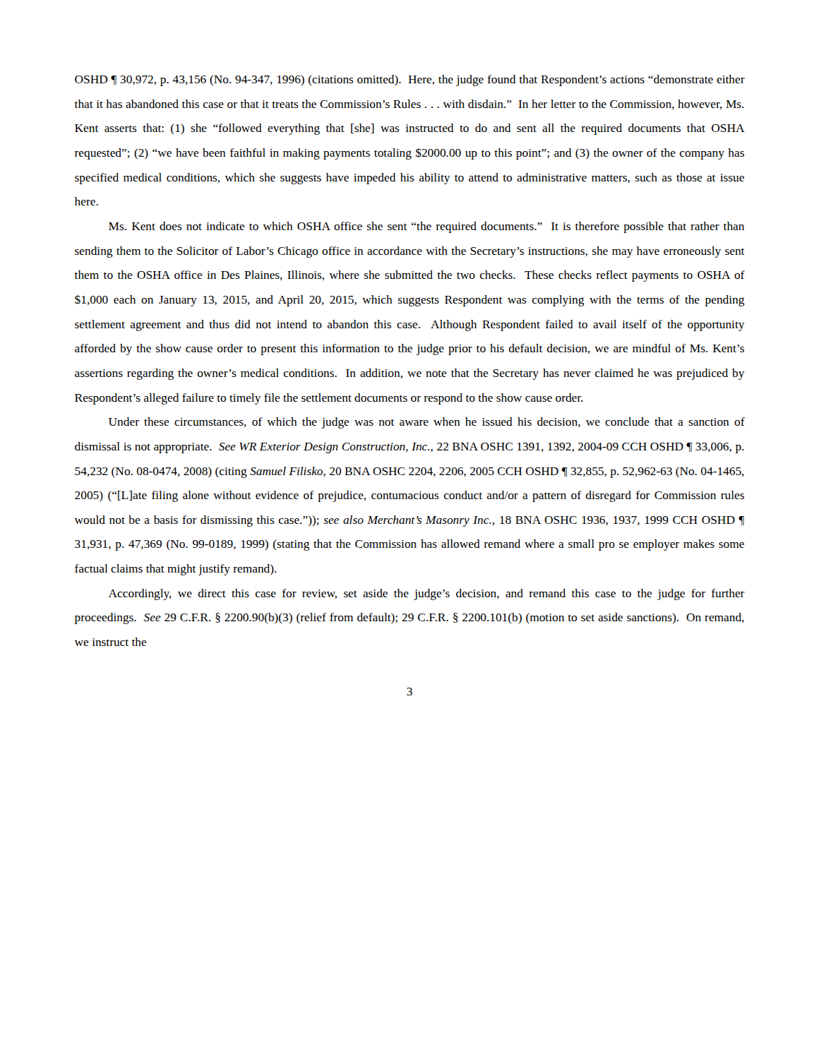OSHD ¶ 30,972, p. 43,156 (No. 94-347, 1996) (citations omitted). Here, the judge found that Respondent’s actions “demonstrate either that it has abandoned this case or that it treats the Commission’s Rules . . . with disdain.” In her letter to the Commission, however, Ms. Kent asserts that: (1) she “followed everything that [she] was instructed to do and sent all the required documents that OSHA requested”; (2) “we have been faithful in making payments totaling $2000.00 up to this point”; and (3) the owner of the company has specified medical conditions, which she suggests have impeded his ability to attend to administrative matters, such as those at issue here.
Ms. Kent does not indicate to which OSHA office she sent “the required documents.” It is therefore possible that rather than sending them to the Solicitor of Labor’s Chicago office in accordance with the Secretary’s instructions, she may have erroneously sent them to the OSHA office in Des Plaines, Illinois, where she submitted the two checks. These checks reflect payments to OSHA of $1,000 each on January 13, 2015, and April 20, 2015, which suggests Respondent was complying with the terms of the pending settlement agreement and thus did not intend to abandon this case. Although Respondent failed to avail itself of the opportunity afforded by the show cause order to present this information to the judge prior to his default decision, we are mindful of Ms. Kent’s assertions regarding the owner’s medical conditions. In addition, we note that the Secretary has never claimed he was prejudiced by Respondent’s alleged failure to timely file the settlement documents or respond to the show cause order.
Under these circumstances, of which the judge was not aware when he issued his decision, we conclude that a sanction of dismissal is not appropriate. See WR Exterior Design Construction, Inc., 22 BNA OSHC 1391, 1392, 2004-09 CCH OSHD ¶ 33,006, p. 54,232 (No. 08-0474, 2008) (citing Samuel Filisko, 20 BNA OSHC 2204, 2206, 2005 CCH OSHD ¶ 32,855, p. 52,962-63 (No. 04-1465, 2005) (“[L]ate filing alone without evidence of prejudice, contumacious conduct and/or a pattern of disregard for Commission rules would not be a basis for dismissing this case.”)); see also Merchant’s Masonry Inc., 18 BNA OSHC 1936, 1937, 1999 CCH OSHD ¶ 31,931, p. 47,369 (No. 99-0189, 1999) (stating that the Commission has allowed remand where a small pro se employer makes some factual claims that might justify remand).
Accordingly, we direct this case for review, set aside the judge’s decision, and remand this case to the judge for further proceedings. See 29 C.F.R. § 2200.90(b)(3) (relief from default); 29 C.F.R. § 2200.101(b) (motion to set aside sanctions). On remand, we instruct the
3